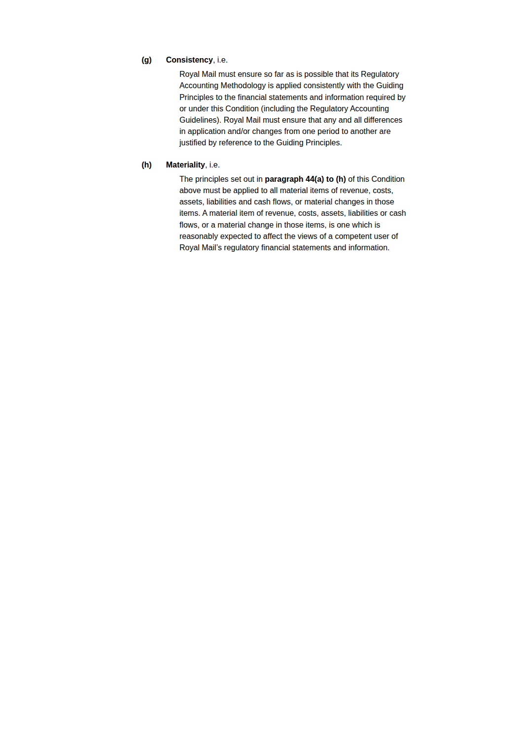(g)
Consistency, i.e.
Royal Mail must ensure so far as is possible that its Regulatory Accounting Methodology is applied consistently with the Guiding Principles to the financial statements and information required by or under this Condition (including the Regulatory Accounting Guidelines). Royal Mail must ensure that any and all differences in application and/or changes from one period to another are justified by reference to the Guiding Principles.
(h)
Materiality, i.e.
The principles set out in paragraph 44(a) to (h) of this Condition above must be applied to all material items of revenue, costs, assets, liabilities and cash flows, or material changes in those items. A material item of revenue, costs, assets, liabilities or cash flows, or a material change in those items, is one which is reasonably expected to affect the views of a competent user of Royal Mail’s regulatory financial statements and information.